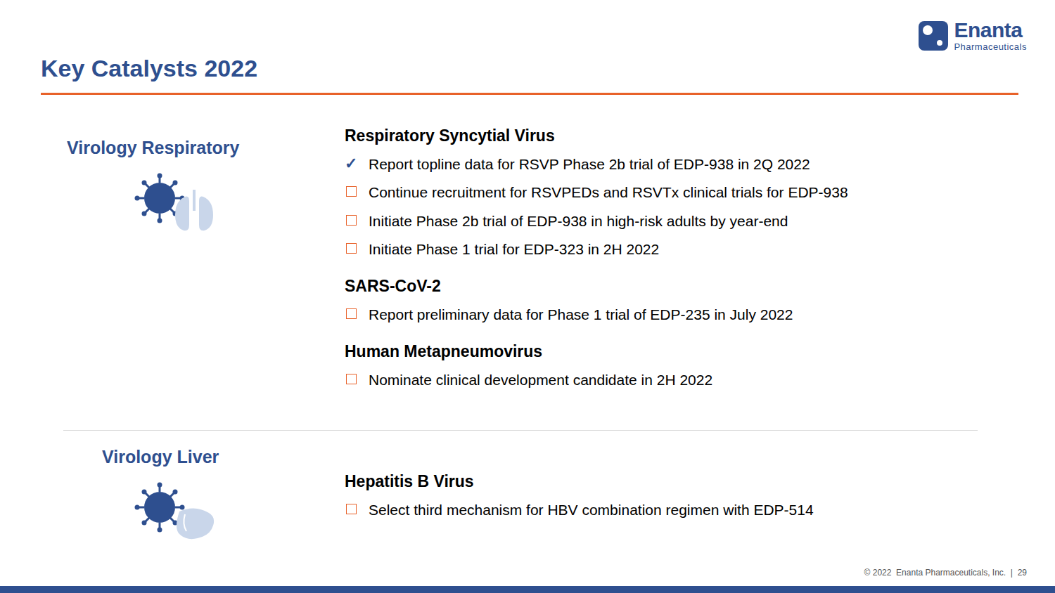Enanta
Pharmaceuticals
Key Catalysts 2022
Virology Respiratory
Respiratory Syncytial Virus
Report topline data for RSVP Phase 2b trial of EDP-938 in 2Q 2022
Continue recruitment for RSVPEDs and RSVTx clinical trials for EDP-938
Initiate Phase 2b trial of EDP-938 in high-risk adults by year-end
Initiate Phase 1 trial for EDP-323 in 2H 2022
SARS-CoV-2
Report preliminary data for Phase 1 trial of EDP-235 in July 2022
Human Metapneumovirus
Nominate clinical development candidate in 2H 2022
Virology Liver
Hepatitis B Virus
Select third mechanism for HBV combination regimen with EDP-514
© 2022 Enanta Pharmaceuticals, Inc. | 29